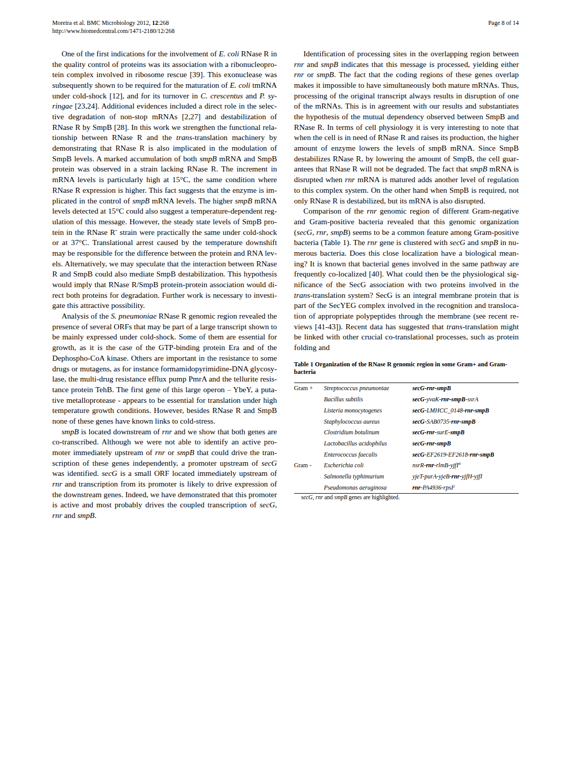Moreira et al. BMC Microbiology 2012, 12:268 http://www.biomedcentral.com/1471-2180/12/268
Page 8 of 14
One of the first indications for the involvement of E. coli RNase R in the quality control of proteins was its association with a ribonucleoprotein complex involved in ribosome rescue [39]. This exonuclease was subsequently shown to be required for the maturation of E. coli tmRNA under cold-shock [12], and for its turnover in C. crescentus and P. syringae [23,24]. Additional evidences included a direct role in the selective degradation of non-stop mRNAs [2,27] and destabilization of RNase R by SmpB [28]. In this work we strengthen the functional relationship between RNase R and the trans-translation machinery by demonstrating that RNase R is also implicated in the modulation of SmpB levels. A marked accumulation of both smpB mRNA and SmpB protein was observed in a strain lacking RNase R. The increment in mRNA levels is particularly high at 15°C, the same condition where RNase R expression is higher. This fact suggests that the enzyme is implicated in the control of smpB mRNA levels. The higher smpB mRNA levels detected at 15°C could also suggest a temperature-dependent regulation of this message. However, the steady state levels of SmpB protein in the RNase R- strain were practically the same under cold-shock or at 37°C. Translational arrest caused by the temperature downshift may be responsible for the difference between the protein and RNA levels. Alternatively, we may speculate that the interaction between RNase R and SmpB could also mediate SmpB destabilization. This hypothesis would imply that RNase R/SmpB protein-protein association would direct both proteins for degradation. Further work is necessary to investigate this attractive possibility.
Analysis of the S. pneumoniae RNase R genomic region revealed the presence of several ORFs that may be part of a large transcript shown to be mainly expressed under cold-shock. Some of them are essential for growth, as it is the case of the GTP-binding protein Era and of the Dephospho-CoA kinase. Others are important in the resistance to some drugs or mutagens, as for instance formamidopyrimidine-DNA glycosylase, the multi-drug resistance efflux pump PmrA and the tellurite resistance protein TehB. The first gene of this large operon – YbeY, a putative metalloprotease - appears to be essential for translation under high temperature growth conditions. However, besides RNase R and SmpB none of these genes have known links to cold-stress.
smpB is located downstream of rnr and we show that both genes are co-transcribed. Although we were not able to identify an active promoter immediately upstream of rnr or smpB that could drive the transcription of these genes independently, a promoter upstream of secG was identified. secG is a small ORF located immediately upstream of rnr and transcription from its promoter is likely to drive expression of the downstream genes. Indeed, we have demonstrated that this promoter is active and most probably drives the coupled transcription of secG, rnr and smpB.
Identification of processing sites in the overlapping region between rnr and smpB indicates that this message is processed, yielding either rnr or smpB. The fact that the coding regions of these genes overlap makes it impossible to have simultaneously both mature mRNAs. Thus, processing of the original transcript always results in disruption of one of the mRNAs. This is in agreement with our results and substantiates the hypothesis of the mutual dependency observed between SmpB and RNase R. In terms of cell physiology it is very interesting to note that when the cell is in need of RNase R and raises its production, the higher amount of enzyme lowers the levels of smpB mRNA. Since SmpB destabilizes RNase R, by lowering the amount of SmpB, the cell guarantees that RNase R will not be degraded. The fact that smpB mRNA is disrupted when rnr mRNA is matured adds another level of regulation to this complex system. On the other hand when SmpB is required, not only RNase R is destabilized, but its mRNA is also disrupted.
Comparison of the rnr genomic region of different Gram-negative and Gram-positive bacteria revealed that this genomic organization (secG, rnr, smpB) seems to be a common feature among Gram-positive bacteria (Table 1). The rnr gene is clustered with secG and smpB in numerous bacteria. Does this close localization have a biological meaning? It is known that bacterial genes involved in the same pathway are frequently co-localized [40]. What could then be the physiological significance of the SecG association with two proteins involved in the trans-translation system? SecG is an integral membrane protein that is part of the SecYEG complex involved in the recognition and translocation of appropriate polypeptides through the membrane (see recent reviews [41-43]). Recent data has suggested that trans-translation might be linked with other crucial co-translational processes, such as protein folding and
Table 1 Organization of the RNase R genomic region in some Gram+ and Gram- bacteria
| Gram + | Streptococcus pneumoniae | secG-rnr-smpB |
| | Bacillus subtilis | secG -yvaK- rnr-smpB -ssrA |
| | Listeria monocytogenes | secG -LMHCC_0148- rnr-smpB |
| | Staphylococcus aureus | secG -SAB0735- rnr-smpB |
| | Clostridium botulinum | secG-rnr -surE- smpB |
| | Lactobacillus acidophilus | secG-rnr-smpB |
| | Enterococcus faecalis | secG -EF2619-EF2618- rnr-smpB |
| Gram - | Escherichia coli | nsrR- rnr -rlmB-yjfI a |
| | Salmonella typhimurium | yjeT-purA-yjeB- rnr -yjfH-yjfI |
| | Pseudomonas aeruginosa | rnr -PA4936-rpsF |
secG, rnr and smpB genes are highlighted.